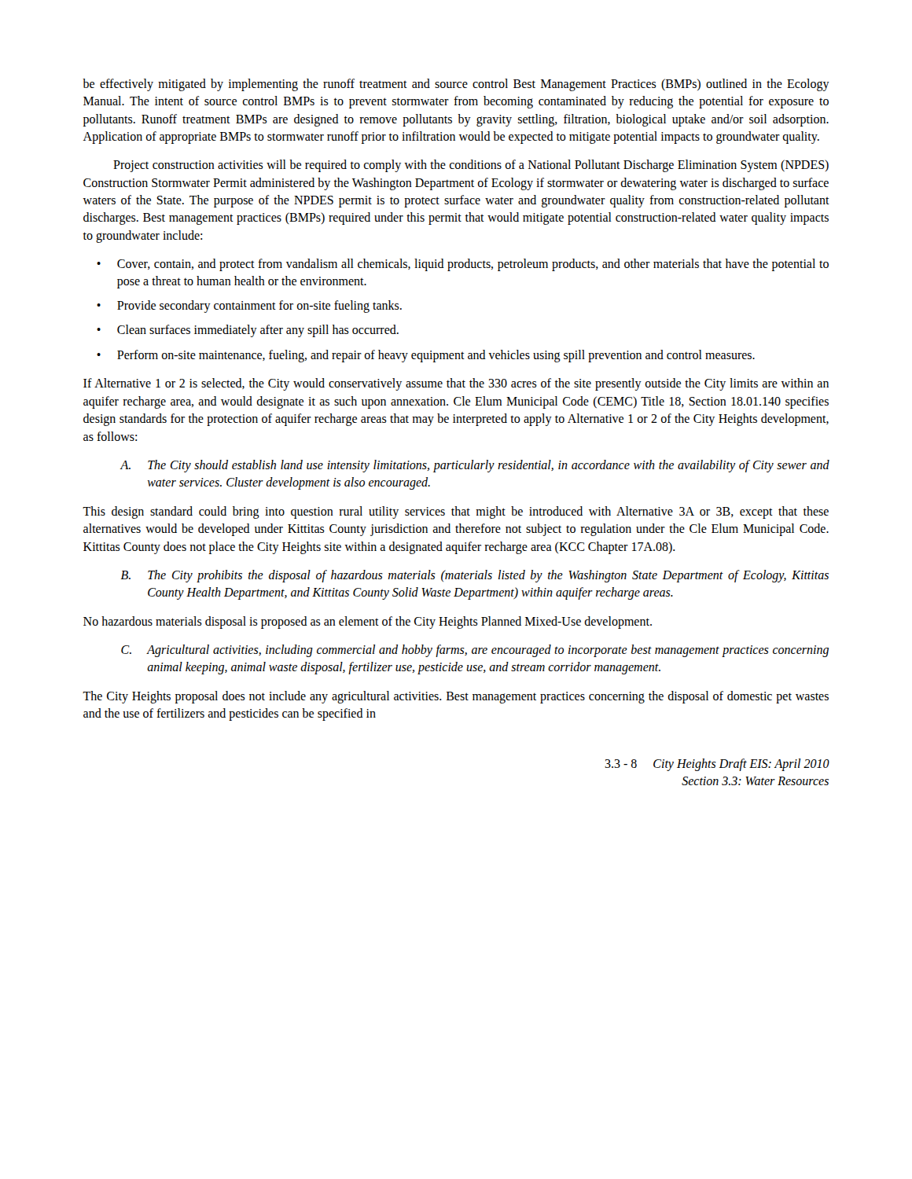be effectively mitigated by implementing the runoff treatment and source control Best Management Practices (BMPs) outlined in the Ecology Manual. The intent of source control BMPs is to prevent stormwater from becoming contaminated by reducing the potential for exposure to pollutants. Runoff treatment BMPs are designed to remove pollutants by gravity settling, filtration, biological uptake and/or soil adsorption. Application of appropriate BMPs to stormwater runoff prior to infiltration would be expected to mitigate potential impacts to groundwater quality.
Project construction activities will be required to comply with the conditions of a National Pollutant Discharge Elimination System (NPDES) Construction Stormwater Permit administered by the Washington Department of Ecology if stormwater or dewatering water is discharged to surface waters of the State. The purpose of the NPDES permit is to protect surface water and groundwater quality from construction-related pollutant discharges. Best management practices (BMPs) required under this permit that would mitigate potential construction-related water quality impacts to groundwater include:
Cover, contain, and protect from vandalism all chemicals, liquid products, petroleum products, and other materials that have the potential to pose a threat to human health or the environment.
Provide secondary containment for on-site fueling tanks.
Clean surfaces immediately after any spill has occurred.
Perform on-site maintenance, fueling, and repair of heavy equipment and vehicles using spill prevention and control measures.
If Alternative 1 or 2 is selected, the City would conservatively assume that the 330 acres of the site presently outside the City limits are within an aquifer recharge area, and would designate it as such upon annexation. Cle Elum Municipal Code (CEMC) Title 18, Section 18.01.140 specifies design standards for the protection of aquifer recharge areas that may be interpreted to apply to Alternative 1 or 2 of the City Heights development, as follows:
A. The City should establish land use intensity limitations, particularly residential, in accordance with the availability of City sewer and water services. Cluster development is also encouraged.
This design standard could bring into question rural utility services that might be introduced with Alternative 3A or 3B, except that these alternatives would be developed under Kittitas County jurisdiction and therefore not subject to regulation under the Cle Elum Municipal Code. Kittitas County does not place the City Heights site within a designated aquifer recharge area (KCC Chapter 17A.08).
B. The City prohibits the disposal of hazardous materials (materials listed by the Washington State Department of Ecology, Kittitas County Health Department, and Kittitas County Solid Waste Department) within aquifer recharge areas.
No hazardous materials disposal is proposed as an element of the City Heights Planned Mixed-Use development.
C. Agricultural activities, including commercial and hobby farms, are encouraged to incorporate best management practices concerning animal keeping, animal waste disposal, fertilizer use, pesticide use, and stream corridor management.
The City Heights proposal does not include any agricultural activities. Best management practices concerning the disposal of domestic pet wastes and the use of fertilizers and pesticides can be specified in
3.3 - 8 City Heights Draft EIS: April 2010
Section 3.3: Water Resources